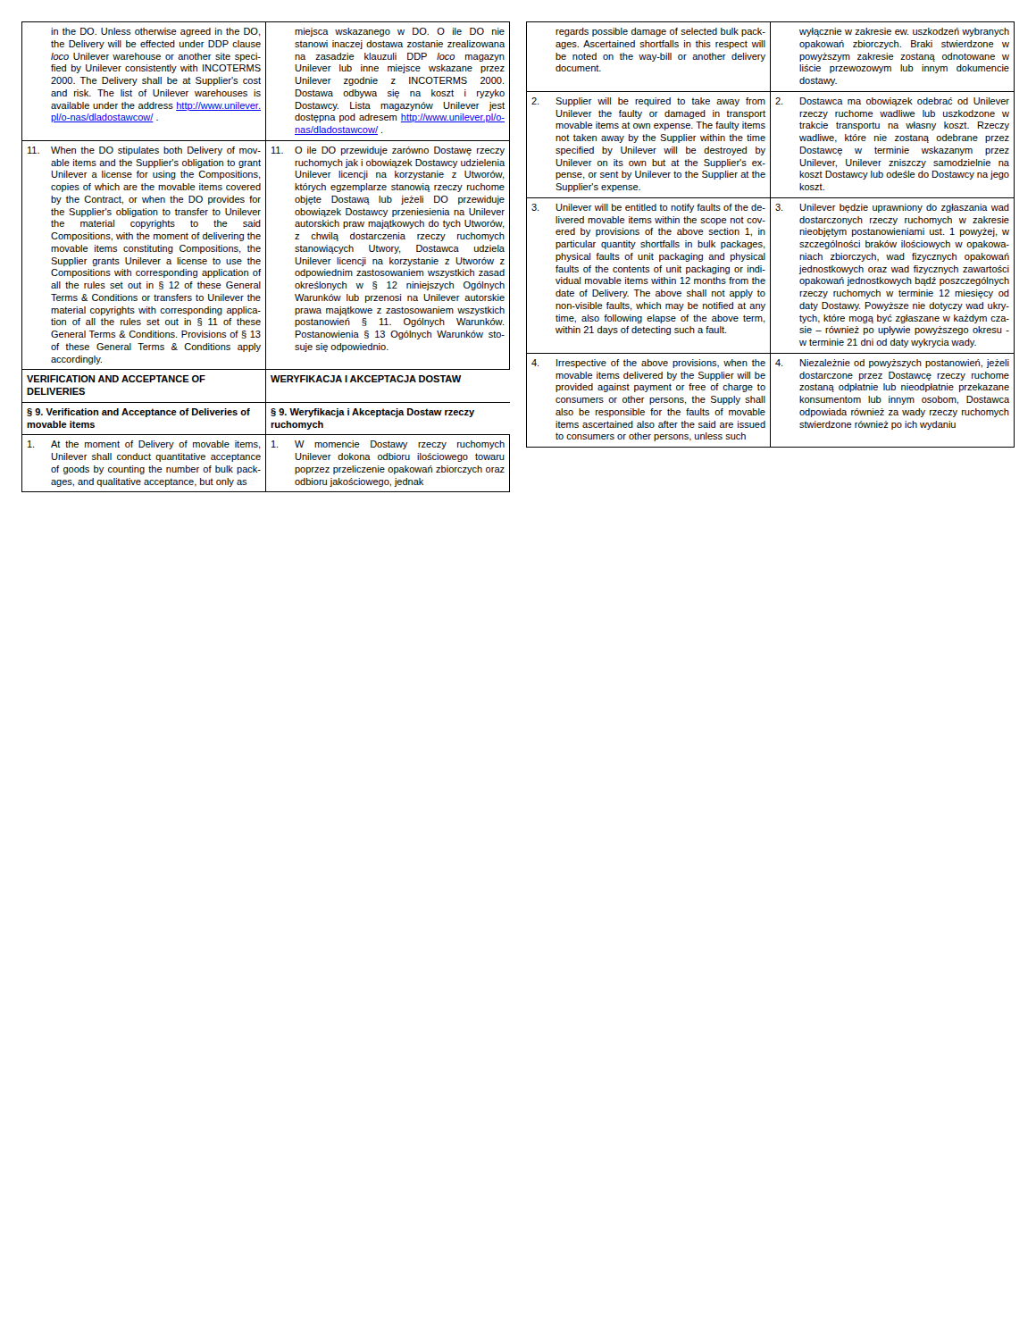| | in the DO. Unless otherwise agreed in the DO, the Delivery will be effected under DDP clause loco Unilever warehouse or another site specified by Unilever consistently with INCOTERMS 2000. The Delivery shall be at Supplier's cost and risk. The list of Unilever warehouses is available under the address http://www.unilever.pl/o-nas/dladostawcow/ . | | miejsca wskazanego w DO. O ile DO nie stanowi inaczej dostawa zostanie zrealizowana na zasadzie klauzuli DDP loco magazyn Unilever lub inne miejsce wskazane przez Unilever zgodnie z INCOTERMS 2000. Dostawa odbywa się na koszt i ryzyko Dostawcy. Lista magazynów Unilever jest dostępna pod adresem http://www.unilever.pl/o-nas/dladostawcow/ . |
| 11. | When the DO stipulates both Delivery of movable items and the Supplier's obligation to grant Unilever a license for using the Compositions, copies of which are the movable items covered by the Contract, or when the DO provides for the Supplier's obligation to transfer to Unilever the material copyrights to the said Compositions, with the moment of delivering the movable items constituting Compositions, the Supplier grants Unilever a license to use the Compositions with corresponding application of all the rules set out in § 12 of these General Terms & Conditions or transfers to Unilever the material copyrights with corresponding application of all the rules set out in § 11 of these General Terms & Conditions. Provisions of § 13 of these General Terms & Conditions apply accordingly. | 11. | O ile DO przewiduje zarówno Dostawę rzeczy ruchomych jak i obowiązek Dostawcy udzielenia Unilever licencji na korzystanie z Utworów, których egzemplarze stanowią rzeczy ruchome objęte Dostawą lub jeżeli DO przewiduje obowiązek Dostawcy przeniesienia na Unilever autorskich praw majątkowych do tych Utworów, z chwilą dostarczenia rzeczy ruchomych stanowiących Utwory, Dostawca udziela Unilever licencji na korzystanie z Utworów z odpowiednim zastosowaniem wszystkich zasad określonych w § 12 niniejszych Ogólnych Warunków lub przenosi na Unilever autorskie prawa majątkowe z zastosowaniem wszystkich postanowień § 11. Ogólnych Warunków. Postanowienia § 13 Ogólnych Warunków stosuje się odpowiednio. |
| VERIFICATION AND ACCEPTANCE OF DELIVERIES | WERYFIKACJA I AKCEPTACJA DOSTAW |
| § 9. Verification and Acceptance of Deliveries of movable items | § 9. Weryfikacja i Akceptacja Dostaw rzeczy ruchomych |
| 1. | At the moment of Delivery of movable items, Unilever shall conduct quantitative acceptance of goods by counting the number of bulk packages, and qualitative acceptance, but only as | 1. | W momencie Dostawy rzeczy ruchomych Unilever dokona odbioru ilościowego towaru poprzez przeliczenie opakowań zbiorczych oraz odbioru jakościowego, jednak |
| | regards possible damage of selected bulk packages. Ascertained shortfalls in this respect will be noted on the way-bill or another delivery document. | | wyłącznie w zakresie ew. uszkodzeń wybranych opakowań zbiorczych. Braki stwierdzone w powyższym zakresie zostaną odnotowane w liście przewozowym lub innym dokumencie dostawy. |
| 2. | Supplier will be required to take away from Unilever the faulty or damaged in transport movable items at own expense. The faulty items not taken away by the Supplier within the time specified by Unilever will be destroyed by Unilever on its own but at the Supplier's expense, or sent by Unilever to the Supplier at the Supplier's expense. | 2. | Dostawca ma obowiązek odebrać od Unilever rzeczy ruchome wadliwe lub uszkodzone w trakcie transportu na własny koszt. Rzeczy wadliwe, które nie zostaną odebrane przez Dostawcę w terminie wskazanym przez Unilever, Unilever zniszczy samodzielnie na koszt Dostawcy lub odeśle do Dostawcy na jego koszt. |
| 3. | Unilever will be entitled to notify faults of the delivered movable items within the scope not covered by provisions of the above section 1, in particular quantity shortfalls in bulk packages, physical faults of unit packaging and physical faults of the contents of unit packaging or individual movable items within 12 months from the date of Delivery. The above shall not apply to non-visible faults, which may be notified at any time, also following elapse of the above term, within 21 days of detecting such a fault. | 3. | Unilever będzie uprawniony do zgłaszania wad dostarczonych rzeczy ruchomych w zakresie nieobjętym postanowieniami ust. 1 powyżej, w szczególności braków ilościowych w opakowaniach zbiorczych, wad fizycznych opakowań jednostkowych oraz wad fizycznych zawartości opakowań jednostkowych bądź poszczególnych rzeczy ruchomych w terminie 12 miesięcy od daty Dostawy. Powyższe nie dotyczy wad ukrytych, które mogą być zgłaszane w każdym czasie – również po upływie powyższego okresu - w terminie 21 dni od daty wykrycia wady. |
| 4. | Irrespective of the above provisions, when the movable items delivered by the Supplier will be provided against payment or free of charge to consumers or other persons, the Supply shall also be responsible for the faults of movable items ascertained also after the said are issued to consumers or other persons, unless such | 4. | Niezależnie od powyższych postanowień, jeżeli dostarczone przez Dostawcę rzeczy ruchome zostaną odpłatnie lub nieodpłatnie przekazane konsumentom lub innym osobom, Dostawca odpowiada również za wady rzeczy ruchomych stwierdzone również po ich wydaniu |